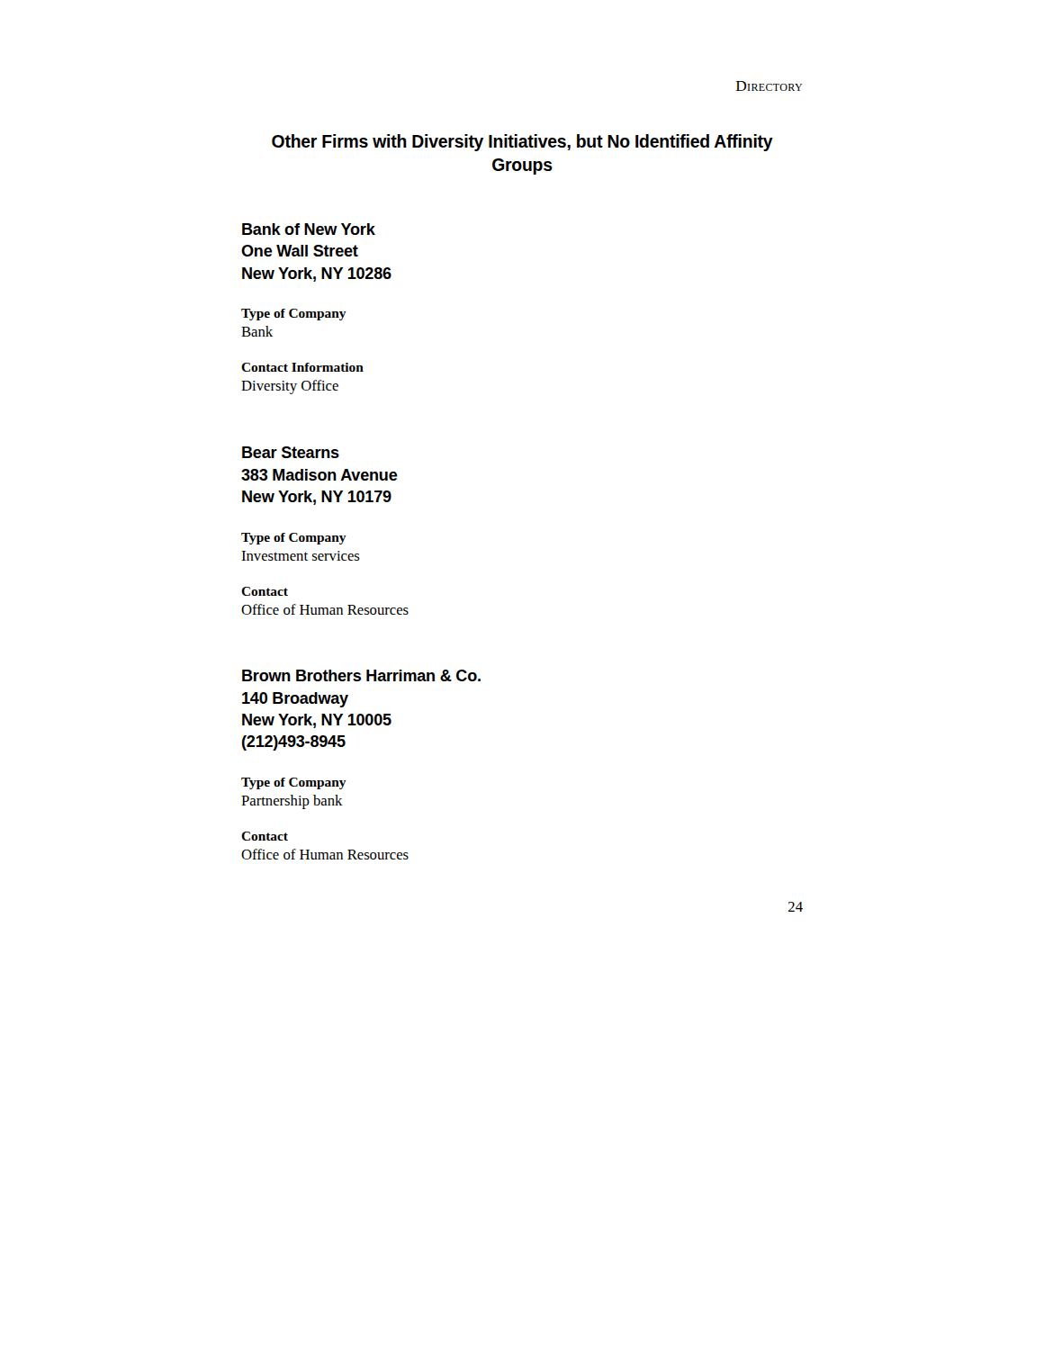Directory
Other Firms with Diversity Initiatives, but No Identified Affinity Groups
Bank of New York
One Wall Street
New York, NY 10286
Type of Company
Bank
Contact Information
Diversity Office
Bear Stearns
383 Madison Avenue
New York, NY 10179
Type of Company
Investment services
Contact
Office of Human Resources
Brown Brothers Harriman & Co.
140 Broadway
New York, NY 10005
(212)493-8945
Type of Company
Partnership bank
Contact
Office of Human Resources
24